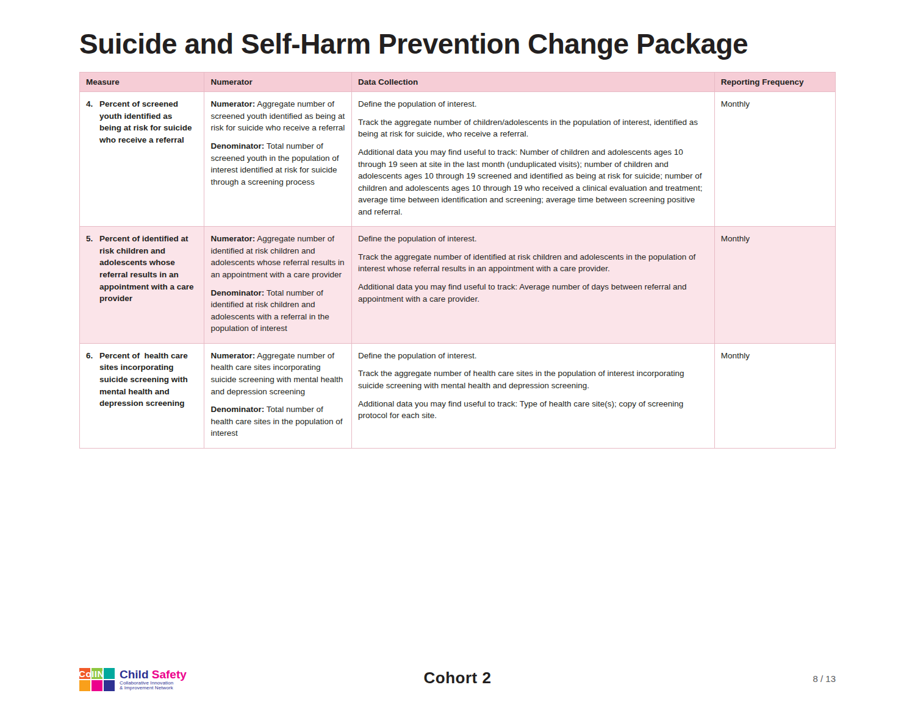Suicide and Self-Harm Prevention Change Package
| Measure | Numerator | Data Collection | Reporting Frequency |
| --- | --- | --- | --- |
| 4. Percent of screened youth identified as being at risk for suicide who receive a referral | Numerator: Aggregate number of screened youth identified as being at risk for suicide who receive a referral Denominator: Total number of screened youth in the population of interest identified at risk for suicide through a screening process | Define the population of interest. Track the aggregate number of children/adolescents in the population of interest, identified as being at risk for suicide, who receive a referral. Additional data you may find useful to track: Number of children and adolescents ages 10 through 19 seen at site in the last month (unduplicated visits); number of children and adolescents ages 10 through 19 screened and identified as being at risk for suicide; number of children and adolescents ages 10 through 19 who received a clinical evaluation and treatment; average time between identification and screening; average time between screening positive and referral. | Monthly |
| 5. Percent of identified at risk children and adolescents whose referral results in an appointment with a care provider | Numerator: Aggregate number of identified at risk children and adolescents whose referral results in an appointment with a care provider Denominator: Total number of identified at risk children and adolescents with a referral in the population of interest | Define the population of interest. Track the aggregate number of identified at risk children and adolescents in the population of interest whose referral results in an appointment with a care provider. Additional data you may find useful to track: Average number of days between referral and appointment with a care provider. | Monthly |
| 6. Percent of health care sites incorporating suicide screening with mental health and depression screening | Numerator: Aggregate number of health care sites incorporating suicide screening with mental health and depression screening Denominator: Total number of health care sites in the population of interest | Define the population of interest. Track the aggregate number of health care sites in the population of interest incorporating suicide screening with mental health and depression screening. Additional data you may find useful to track: Type of health care site(s); copy of screening protocol for each site. | Monthly |
CSCoIIN
Child Safety
Collaborative Innovation
& Improvement Network
Cohort 2
8 / 13